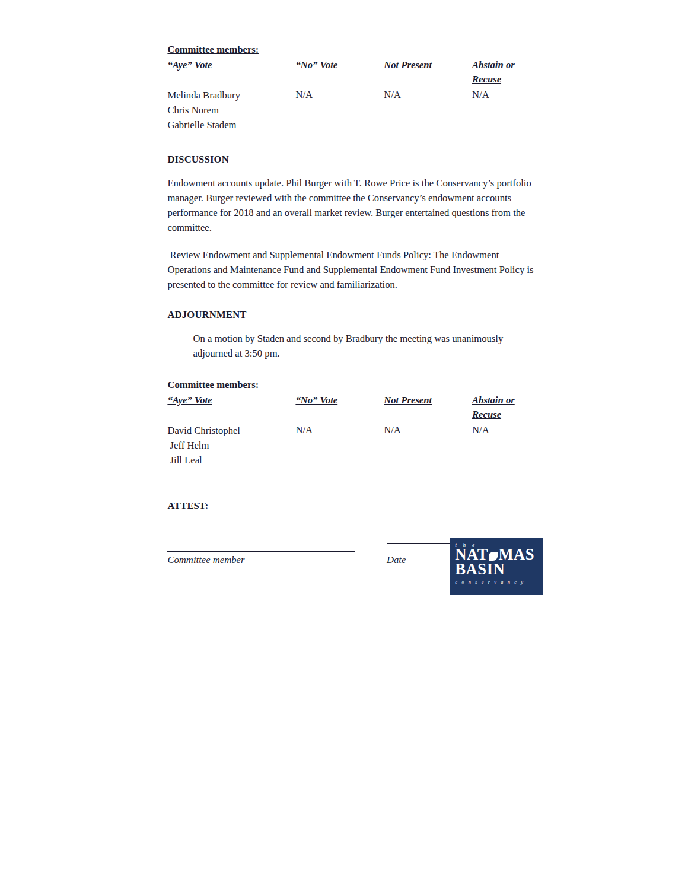| Committee members: | | | |
| “Aye” Vote | “No” Vote | Not Present | Abstain or Recuse |
| Melinda Bradbury Chris Norem Gabrielle Stadem | N/A | N/A | N/A |
DISCUSSION
Endowment accounts update. Phil Burger with T. Rowe Price is the Conservancy’s portfolio manager. Burger reviewed with the committee the Conservancy’s endowment accounts performance for 2018 and an overall market review. Burger entertained questions from the committee.
Review Endowment and Supplemental Endowment Funds Policy: The Endowment Operations and Maintenance Fund and Supplemental Endowment Fund Investment Policy is presented to the committee for review and familiarization.
ADJOURNMENT
On a motion by Staden and second by Bradbury the meeting was unanimously adjourned at 3:50 pm.
| Committee members: | | | |
| “Aye” Vote | “No” Vote | Not Present | Abstain or Recuse |
| David Christophel Jeff Helm Jill Leal | N/A | N/A | N/A |
ATTEST:
Committee member
Date
t h e
NAT MAS
BASIN
c o n s e r v a n c y